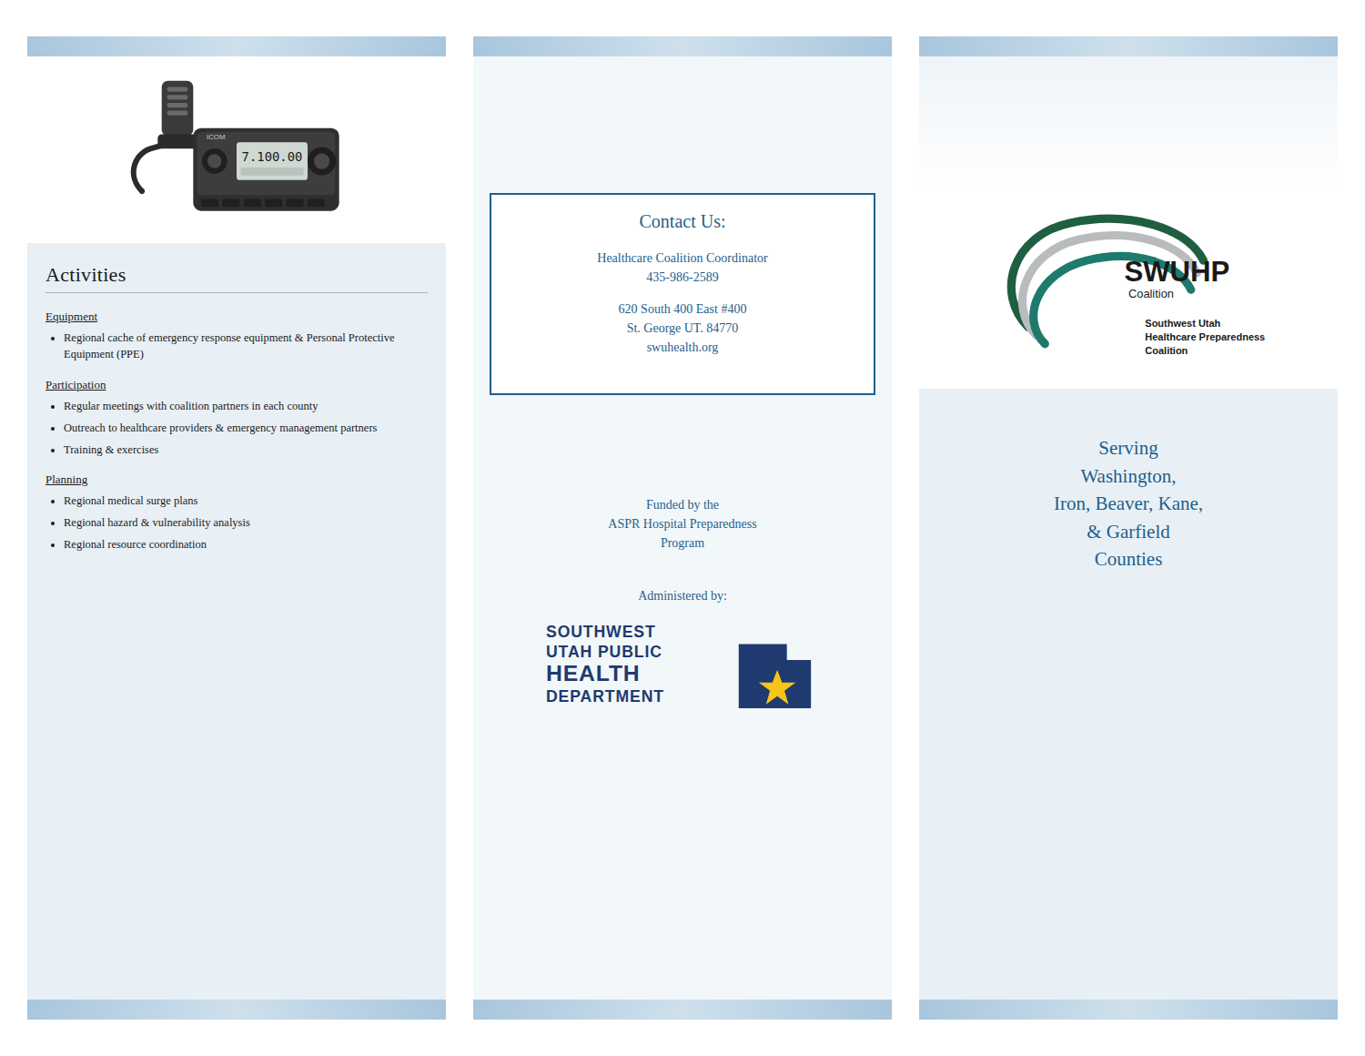7.100.00 ICOM
Activities
Equipment
Regional cache of emergency response equipment & Personal Protective Equipment (PPE)
Participation
Regular meetings with coalition partners in each county
Outreach to healthcare providers & emergency management partners
Training & exercises
Planning
Regional medical surge plans
Regional hazard & vulnerability analysis
Regional resource coordination
Contact Us:
Healthcare Coalition Coordinator
435-986-2589
620 South 400 East #400
St. George UT. 84770
swuhealth.org
Funded by the
ASPR Hospital Preparedness
Program
Administered by:
SOUTHWEST UTAH PUBLIC HEALTH DEPARTMENT
SWUHP Coalition Southwest Utah Healthcare Preparedness Coalition
Serving
Washington,
Iron, Beaver, Kane,
& Garfield
Counties